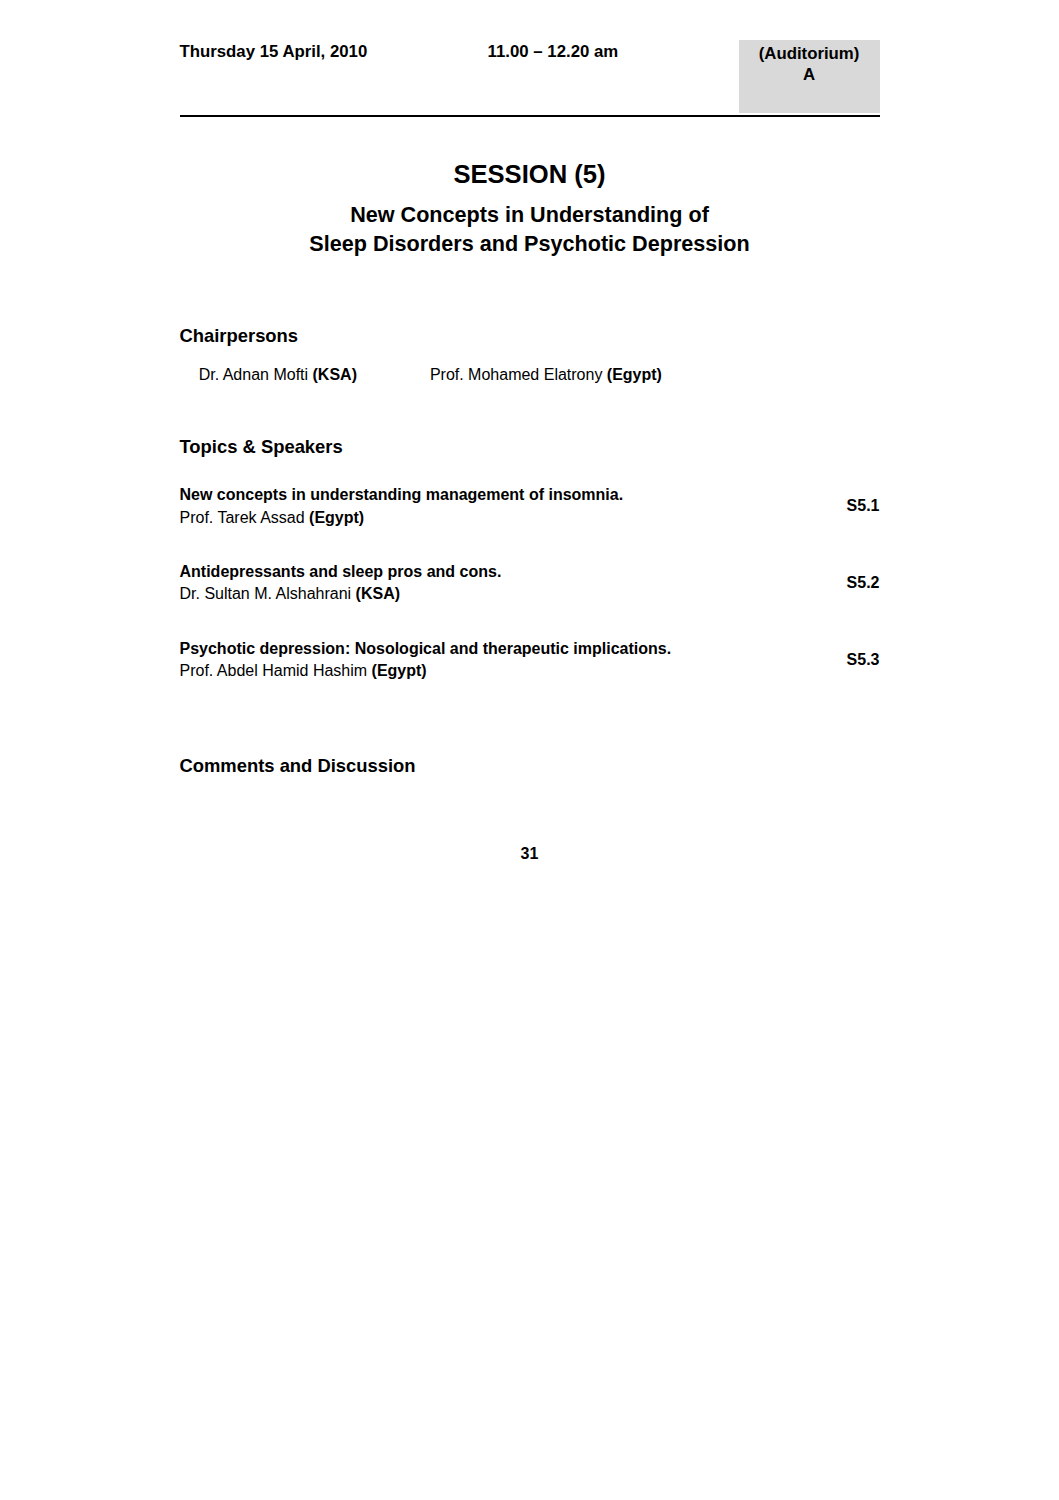Thursday 15 April, 2010 11.00 – 12.20 am (Auditorium)
A
SESSION (5)
New Concepts in Understanding of
Sleep Disorders and Psychotic Depression
Chairpersons
Dr. Adnan Mofti (KSA) Prof. Mohamed Elatrony (Egypt)
Topics & Speakers
| New concepts in understanding management of insomnia. Prof. Tarek Assad (Egypt) | S5.1 |
| Antidepressants and sleep pros and cons. Dr. Sultan M. Alshahrani (KSA) | S5.2 |
| Psychotic depression: Nosological and therapeutic implications. Prof. Abdel Hamid Hashim (Egypt) | S5.3 |
Comments and Discussion
31